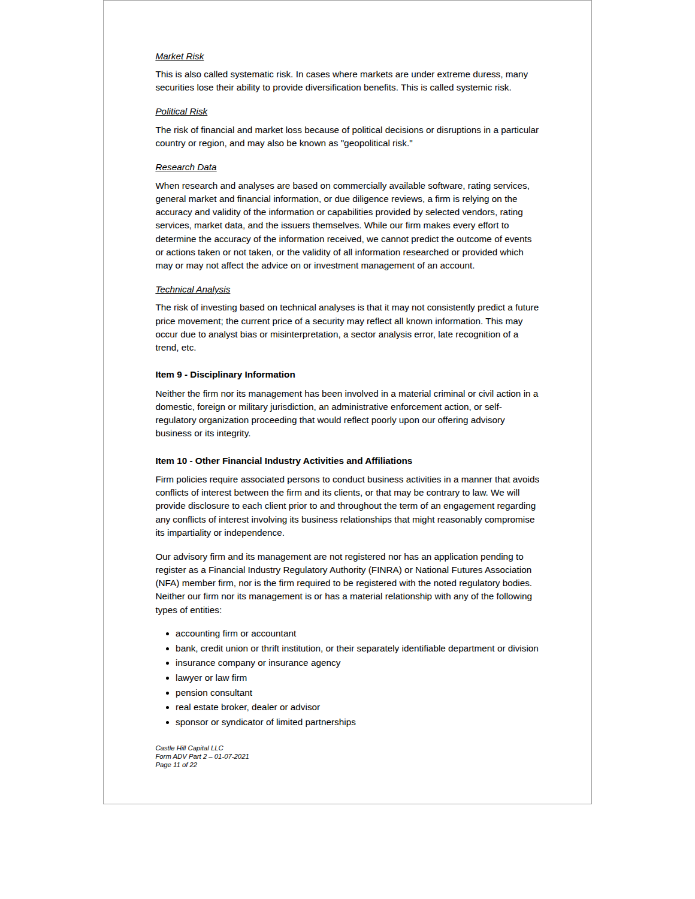Market Risk
This is also called systematic risk. In cases where markets are under extreme duress, many securities lose their ability to provide diversification benefits. This is called systemic risk.
Political Risk
The risk of financial and market loss because of political decisions or disruptions in a particular country or region, and may also be known as "geopolitical risk."
Research Data
When research and analyses are based on commercially available software, rating services, general market and financial information, or due diligence reviews, a firm is relying on the accuracy and validity of the information or capabilities provided by selected vendors, rating services, market data, and the issuers themselves. While our firm makes every effort to determine the accuracy of the information received, we cannot predict the outcome of events or actions taken or not taken, or the validity of all information researched or provided which may or may not affect the advice on or investment management of an account.
Technical Analysis
The risk of investing based on technical analyses is that it may not consistently predict a future price movement; the current price of a security may reflect all known information. This may occur due to analyst bias or misinterpretation, a sector analysis error, late recognition of a trend, etc.
Item 9 - Disciplinary Information
Neither the firm nor its management has been involved in a material criminal or civil action in a domestic, foreign or military jurisdiction, an administrative enforcement action, or self-regulatory organization proceeding that would reflect poorly upon our offering advisory business or its integrity.
Item 10 - Other Financial Industry Activities and Affiliations
Firm policies require associated persons to conduct business activities in a manner that avoids conflicts of interest between the firm and its clients, or that may be contrary to law. We will provide disclosure to each client prior to and throughout the term of an engagement regarding any conflicts of interest involving its business relationships that might reasonably compromise its impartiality or independence.
Our advisory firm and its management are not registered nor has an application pending to register as a Financial Industry Regulatory Authority (FINRA) or National Futures Association (NFA) member firm, nor is the firm required to be registered with the noted regulatory bodies. Neither our firm nor its management is or has a material relationship with any of the following types of entities:
accounting firm or accountant
bank, credit union or thrift institution, or their separately identifiable department or division
insurance company or insurance agency
lawyer or law firm
pension consultant
real estate broker, dealer or advisor
sponsor or syndicator of limited partnerships
Castle Hill Capital LLC
Form ADV Part 2 – 01-07-2021
Page 11 of 22